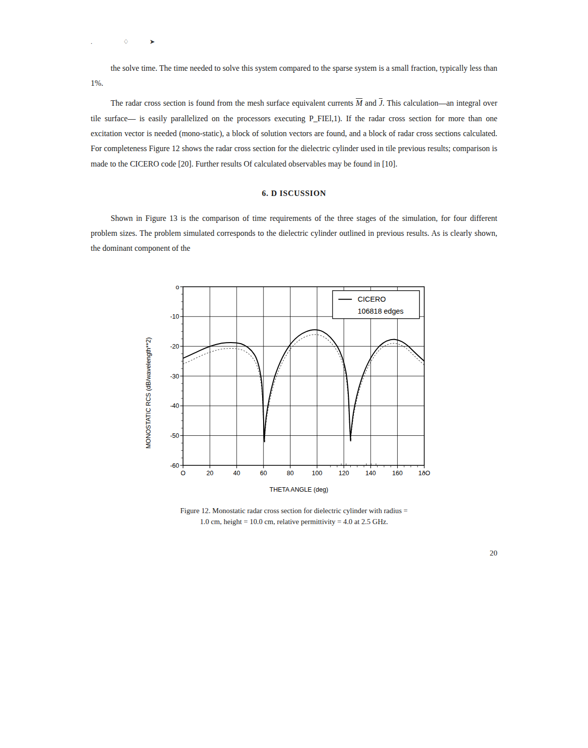. ♢ ➤
the solve time. The time needed to solve this system compared to the sparse system is a small fraction, typically less than 1%.
The radar cross section is found from the mesh surface equivalent currents M and J. This calculation—an integral over tile surface— is easily parallelized on the processors executing P_FIEl,1). If the radar cross section for more than one excitation vector is needed (mono-static), a block of solution vectors are found, and a block of radar cross sections calculated. For completeness Figure 12 shows the radar cross section for the dielectric cylinder used in tile previous results; comparison is made to the CICERO code [20]. Further results Of calculated observables may be found in [10].
6. D ISCUSSION
Shown in Figure 13 is the comparison of time requirements of the three stages of the simulation, for four different problem sizes. The problem simulated corresponds to the dielectric cylinder outlined in previous results. As is clearly shown, the dominant component of the
MONOSTATIC RCS (dB/wavelength**2) THETA ANGLE (deg) o -10 -20 -30 -40 -50 -60 O 20 40 60 80 100 120 140 160 1ðO CICERO 106818 edges
Figure 12. Monostatic radar cross section for dielectric cylinder with radius =
1.0 cm, height = 10.0 cm, relative permittivity = 4.0 at 2.5 GHz.
20